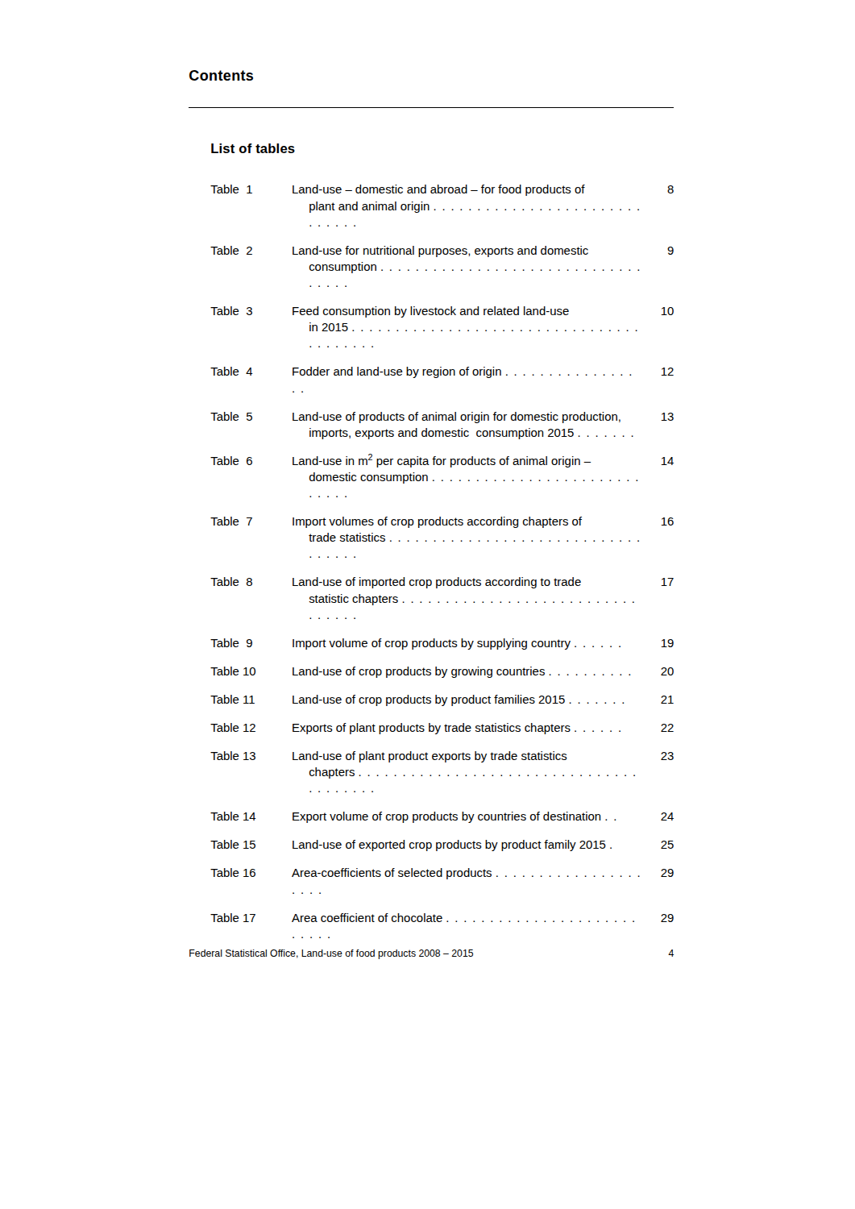Contents
List of tables
| Table 1 | Land-use – domestic and abroad – for food products of plant and animal origin . . . . . . . . . . . . . . . . . . . . . . . . . . . . . . | 8 |
| Table 2 | Land-use for nutritional purposes, exports and domestic consumption . . . . . . . . . . . . . . . . . . . . . . . . . . . . . . . . . . . | 9 |
| Table 3 | Feed consumption by livestock and related land-use in 2015 . . . . . . . . . . . . . . . . . . . . . . . . . . . . . . . . . . . . . . . . . | 10 |
| Table 4 | Fodder and land-use by region of origin . . . . . . . . . . . . . . . . . | 12 |
| Table 5 | Land-use of products of animal origin for domestic production, imports, exports and domestic consumption 2015 . . . . . . . | 13 |
| Table 6 | Land-use in m 2 per capita for products of animal origin – domestic consumption . . . . . . . . . . . . . . . . . . . . . . . . . . . . . | 14 |
| Table 7 | Import volumes of crop products according chapters of trade statistics . . . . . . . . . . . . . . . . . . . . . . . . . . . . . . . . . . . | 16 |
| Table 8 | Land-use of imported crop products according to trade statistic chapters . . . . . . . . . . . . . . . . . . . . . . . . . . . . . . . . . | 17 |
| Table 9 | Import volume of crop products by supplying country . . . . . . | 19 |
| Table 10 | Land-use of crop products by growing countries . . . . . . . . . . | 20 |
| Table 11 | Land-use of crop products by product families 2015 . . . . . . . | 21 |
| Table 12 | Exports of plant products by trade statistics chapters . . . . . . | 22 |
| Table 13 | Land-use of plant product exports by trade statistics chapters . . . . . . . . . . . . . . . . . . . . . . . . . . . . . . . . . . . . . . . . | 23 |
| Table 14 | Export volume of crop products by countries of destination . . | 24 |
| Table 15 | Land-use of exported crop products by product family 2015 . | 25 |
| Table 16 | Area-coefficients of selected products . . . . . . . . . . . . . . . . . . . . . | 29 |
| Table 17 | Area coefficient of chocolate . . . . . . . . . . . . . . . . . . . . . . . . . . . | 29 |
Federal Statistical Office, Land-use of food products 2008 – 2015 4